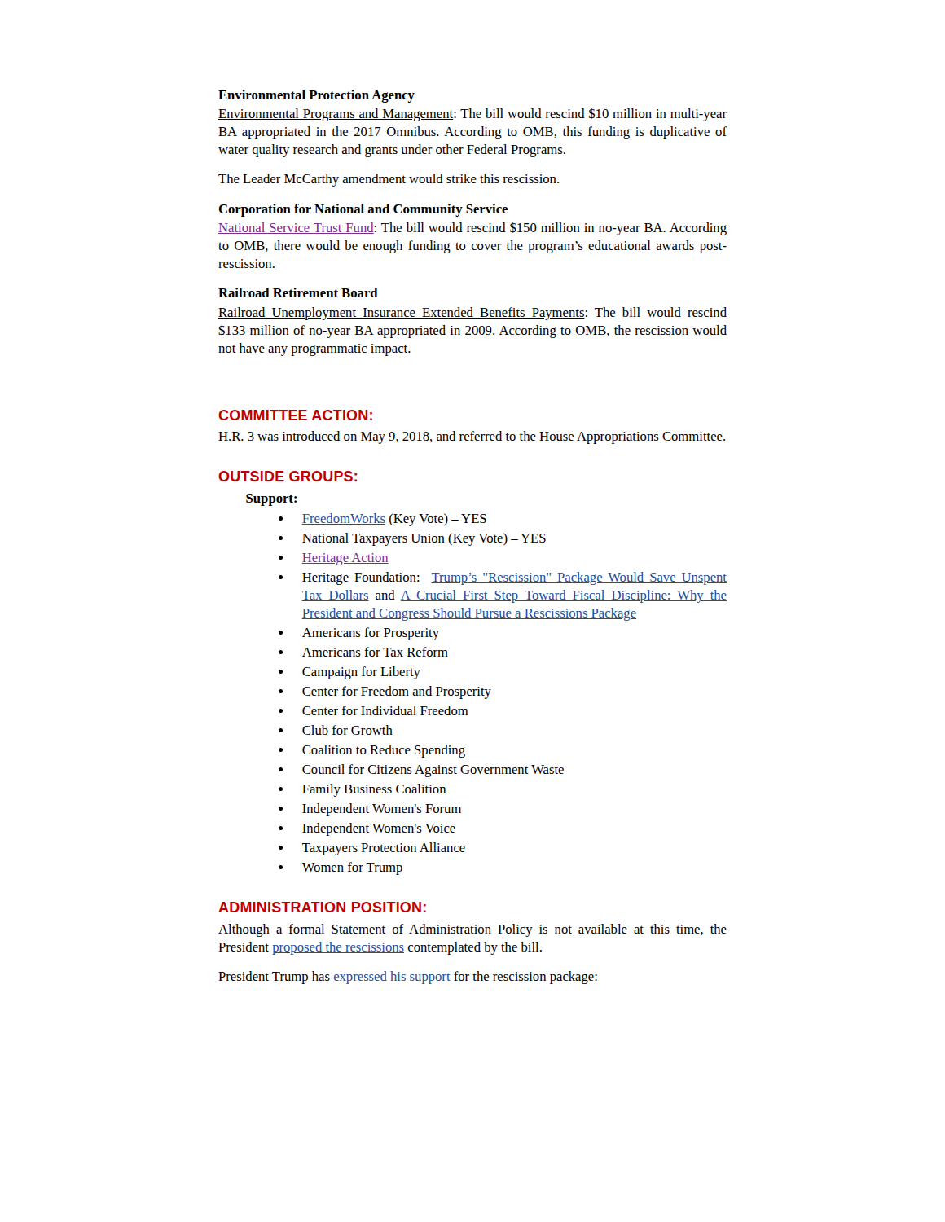Environmental Protection Agency
Environmental Programs and Management: The bill would rescind $10 million in multi-year BA appropriated in the 2017 Omnibus. According to OMB, this funding is duplicative of water quality research and grants under other Federal Programs.
The Leader McCarthy amendment would strike this rescission.
Corporation for National and Community Service
National Service Trust Fund: The bill would rescind $150 million in no-year BA. According to OMB, there would be enough funding to cover the program’s educational awards post-rescission.
Railroad Retirement Board
Railroad Unemployment Insurance Extended Benefits Payments: The bill would rescind $133 million of no-year BA appropriated in 2009. According to OMB, the rescission would not have any programmatic impact.
COMMITTEE ACTION:
H.R. 3 was introduced on May 9, 2018, and referred to the House Appropriations Committee.
OUTSIDE GROUPS:
Support:
FreedomWorks (Key Vote) – YES
National Taxpayers Union (Key Vote) – YES
Heritage Action
Heritage Foundation: Trump’s "Rescission" Package Would Save Unspent Tax Dollars and A Crucial First Step Toward Fiscal Discipline: Why the President and Congress Should Pursue a Rescissions Package
Americans for Prosperity
Americans for Tax Reform
Campaign for Liberty
Center for Freedom and Prosperity
Center for Individual Freedom
Club for Growth
Coalition to Reduce Spending
Council for Citizens Against Government Waste
Family Business Coalition
Independent Women's Forum
Independent Women's Voice
Taxpayers Protection Alliance
Women for Trump
ADMINISTRATION POSITION:
Although a formal Statement of Administration Policy is not available at this time, the President proposed the rescissions contemplated by the bill.
President Trump has expressed his support for the rescission package: